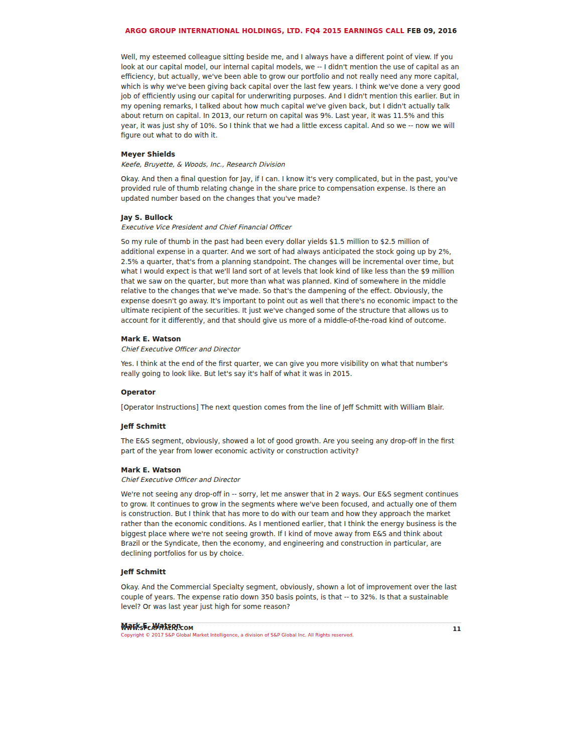ARGO GROUP INTERNATIONAL HOLDINGS, LTD. FQ4 2015 EARNINGS CALL FEB 09, 2016
Well, my esteemed colleague sitting beside me, and I always have a different point of view. If you look at our capital model, our internal capital models, we -- I didn't mention the use of capital as an efficiency, but actually, we've been able to grow our portfolio and not really need any more capital, which is why we've been giving back capital over the last few years. I think we've done a very good job of efficiently using our capital for underwriting purposes. And I didn't mention this earlier. But in my opening remarks, I talked about how much capital we've given back, but I didn't actually talk about return on capital. In 2013, our return on capital was 9%. Last year, it was 11.5% and this year, it was just shy of 10%. So I think that we had a little excess capital. And so we -- now we will figure out what to do with it.
Meyer Shields
Keefe, Bruyette, & Woods, Inc., Research Division
Okay. And then a final question for Jay, if I can. I know it's very complicated, but in the past, you've provided rule of thumb relating change in the share price to compensation expense. Is there an updated number based on the changes that you've made?
Jay S. Bullock
Executive Vice President and Chief Financial Officer
So my rule of thumb in the past had been every dollar yields $1.5 million to $2.5 million of additional expense in a quarter. And we sort of had always anticipated the stock going up by 2%, 2.5% a quarter, that's from a planning standpoint. The changes will be incremental over time, but what I would expect is that we'll land sort of at levels that look kind of like less than the $9 million that we saw on the quarter, but more than what was planned. Kind of somewhere in the middle relative to the changes that we've made. So that's the dampening of the effect. Obviously, the expense doesn't go away. It's important to point out as well that there's no economic impact to the ultimate recipient of the securities. It just we've changed some of the structure that allows us to account for it differently, and that should give us more of a middle-of-the-road kind of outcome.
Mark E. Watson
Chief Executive Officer and Director
Yes. I think at the end of the first quarter, we can give you more visibility on what that number's really going to look like. But let's say it's half of what it was in 2015.
Operator
[Operator Instructions] The next question comes from the line of Jeff Schmitt with William Blair.
Jeff Schmitt
The E&S segment, obviously, showed a lot of good growth. Are you seeing any drop-off in the first part of the year from lower economic activity or construction activity?
Mark E. Watson
Chief Executive Officer and Director
We're not seeing any drop-off in -- sorry, let me answer that in 2 ways. Our E&S segment continues to grow. It continues to grow in the segments where we've been focused, and actually one of them is construction. But I think that has more to do with our team and how they approach the market rather than the economic conditions. As I mentioned earlier, that I think the energy business is the biggest place where we're not seeing growth. If I kind of move away from E&S and think about Brazil or the Syndicate, then the economy, and engineering and construction in particular, are declining portfolios for us by choice.
Jeff Schmitt
Okay. And the Commercial Specialty segment, obviously, shown a lot of improvement over the last couple of years. The expense ratio down 350 basis points, is that -- to 32%. Is that a sustainable level? Or was last year just high for some reason?
Mark E. Watson
WWW.SPCAPITALIQ.COM
Copyright © 2017 S&P Global Market Intelligence, a division of S&P Global Inc. All Rights reserved.
11